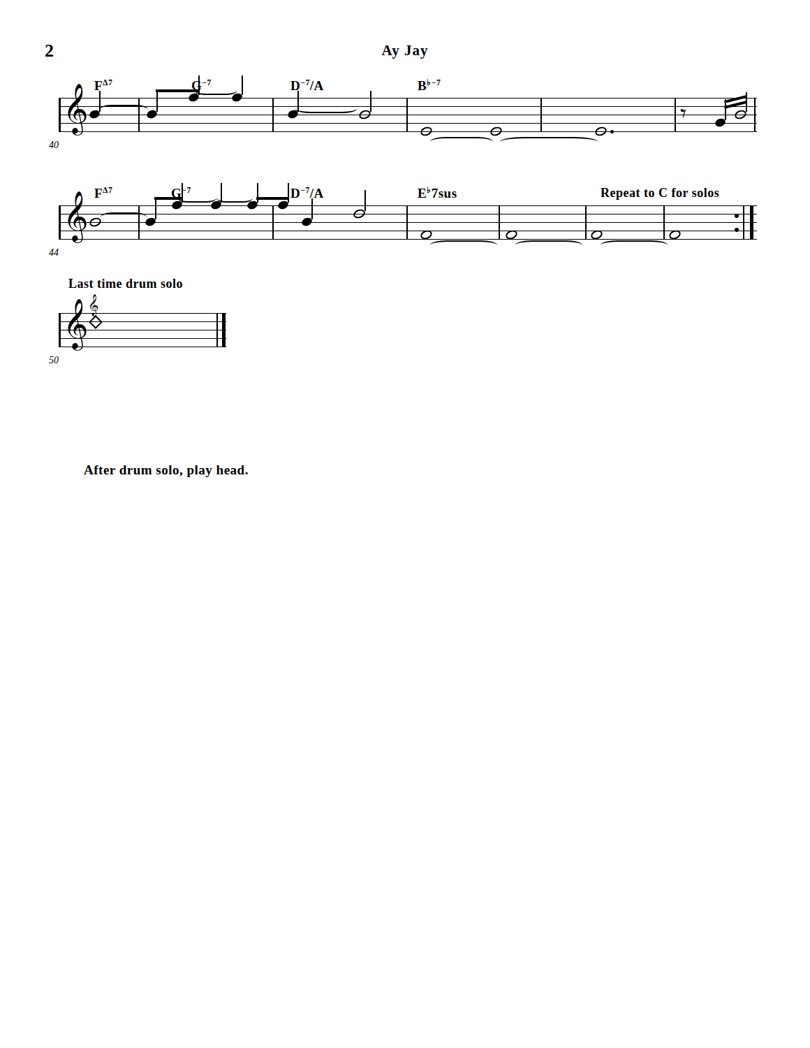2
Ay Jay
SYSTEM 1 (measures 40-43)
FΔ7
G−7
D−7/A
B♭−7
𝄞
40
𝄾
SYSTEM 2 (measures 44-49)
FΔ7
G−7
D−7/A
E♭7sus
Repeat to C for solos
𝄞
44
SYSTEM 3 (measure 50 — drum solo)
Last time drum solo
𝄞
50
𝄞
After drum solo, play head.